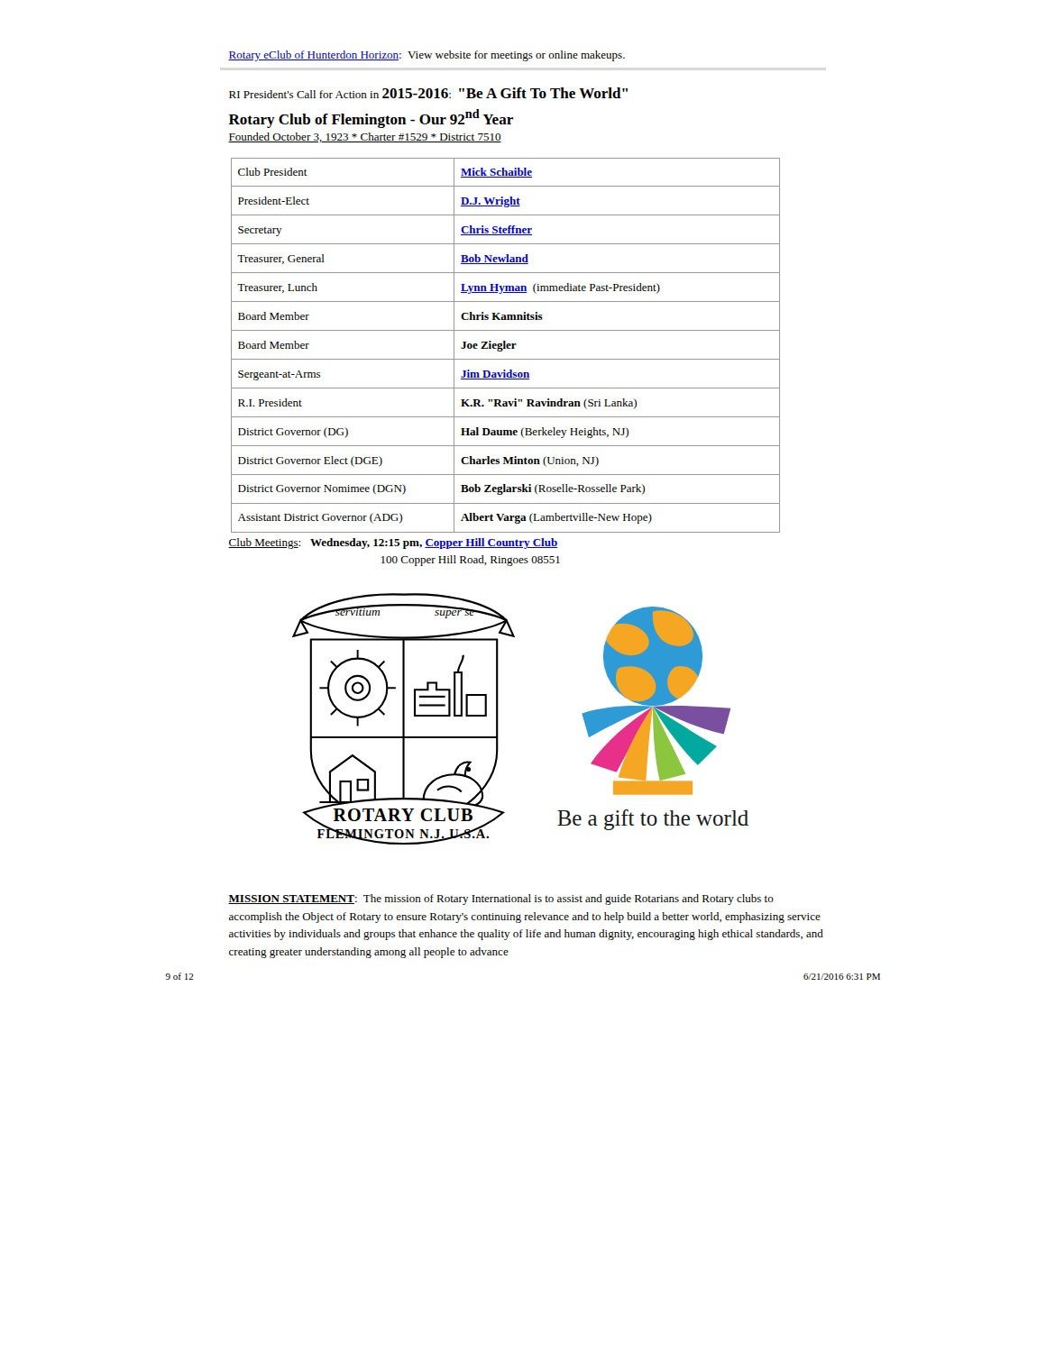Rotary eClub of Hunterdon Horizon: View website for meetings or online makeups.
RI President's Call for Action in 2015-2016: "Be A Gift To The World"
Rotary Club of Flemington - Our 92nd Year
Founded October 3, 1923 * Charter #1529 * District 7510
| Club President | Mick Schaible |
| President-Elect | D.J. Wright |
| Secretary | Chris Steffner |
| Treasurer, General | Bob Newland |
| Treasurer, Lunch | Lynn Hyman (immediate Past-President) |
| Board Member | Chris Kamnitsis |
| Board Member | Joe Ziegler |
| Sergeant-at-Arms | Jim Davidson |
| R.I. President | K.R. "Ravi" Ravindran (Sri Lanka) |
| District Governor (DG) | Hal Daume (Berkeley Heights, NJ) |
| District Governor Elect (DGE) | Charles Minton (Union, NJ) |
| District Governor Nomimee (DGN) | Bob Zeglarski (Roselle-Rosselle Park) |
| Assistant District Governor (ADG) | Albert Varga (Lambertville-New Hope) |
Club Meetings: Wednesday, 12:15 pm, Copper Hill Country Club 100 Copper Hill Road, Ringoes 08551
ROTARY CLUB FLEMINGTON N.J. U.S.A. servitium super se Be a gift to the world
MISSION STATEMENT: The mission of Rotary International is to assist and guide Rotarians and Rotary clubs to accomplish the Object of Rotary to ensure Rotary's continuing relevance and to help build a better world, emphasizing service activities by individuals and groups that enhance the quality of life and human dignity, encouraging high ethical standards, and creating greater understanding among all people to advance
9 of 12 6/21/2016 6:31 PM